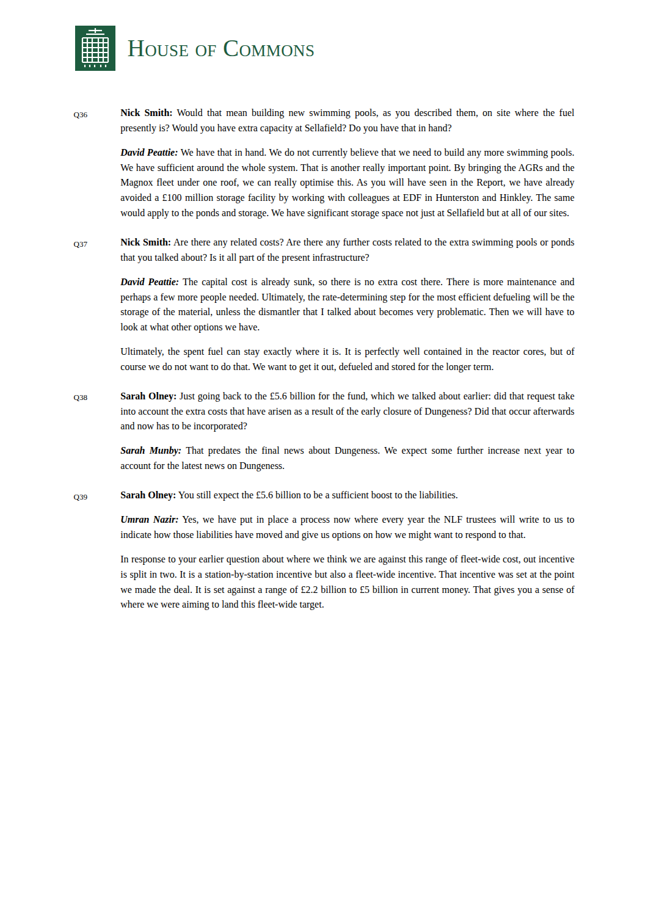House of Commons
Q36
Nick Smith: Would that mean building new swimming pools, as you described them, on site where the fuel presently is? Would you have extra capacity at Sellafield? Do you have that in hand?
David Peattie: We have that in hand. We do not currently believe that we need to build any more swimming pools. We have sufficient around the whole system. That is another really important point. By bringing the AGRs and the Magnox fleet under one roof, we can really optimise this. As you will have seen in the Report, we have already avoided a £100 million storage facility by working with colleagues at EDF in Hunterston and Hinkley. The same would apply to the ponds and storage. We have significant storage space not just at Sellafield but at all of our sites.
Q37
Nick Smith: Are there any related costs? Are there any further costs related to the extra swimming pools or ponds that you talked about? Is it all part of the present infrastructure?
David Peattie: The capital cost is already sunk, so there is no extra cost there. There is more maintenance and perhaps a few more people needed. Ultimately, the rate-determining step for the most efficient defueling will be the storage of the material, unless the dismantler that I talked about becomes very problematic. Then we will have to look at what other options we have.
Ultimately, the spent fuel can stay exactly where it is. It is perfectly well contained in the reactor cores, but of course we do not want to do that. We want to get it out, defueled and stored for the longer term.
Q38
Sarah Olney: Just going back to the £5.6 billion for the fund, which we talked about earlier: did that request take into account the extra costs that have arisen as a result of the early closure of Dungeness? Did that occur afterwards and now has to be incorporated?
Sarah Munby: That predates the final news about Dungeness. We expect some further increase next year to account for the latest news on Dungeness.
Q39
Sarah Olney: You still expect the £5.6 billion to be a sufficient boost to the liabilities.
Umran Nazir: Yes, we have put in place a process now where every year the NLF trustees will write to us to indicate how those liabilities have moved and give us options on how we might want to respond to that.
In response to your earlier question about where we think we are against this range of fleet-wide cost, out incentive is split in two. It is a station-by-station incentive but also a fleet-wide incentive. That incentive was set at the point we made the deal. It is set against a range of £2.2 billion to £5 billion in current money. That gives you a sense of where we were aiming to land this fleet-wide target.